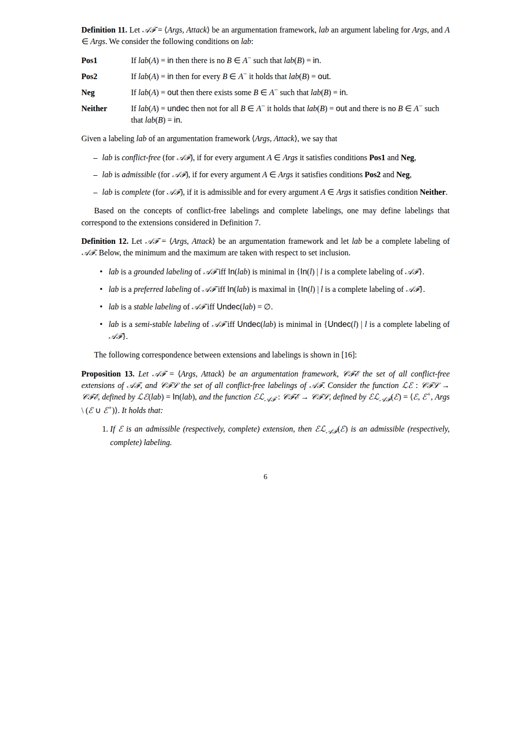Definition 11. Let 𝒜ℱ = ⟨Args, Attack⟩ be an argumentation framework, lab an argument labeling for Args, and A ∈ Args. We consider the following conditions on lab:
Pos1
If lab(A) = in then there is no B ∈ A− such that lab(B) = in.
Pos2
If lab(A) = in then for every B ∈ A− it holds that lab(B) = out.
Neg
If lab(A) = out then there exists some B ∈ A− such that lab(B) = in.
Neither
If lab(A) = undec then not for all B ∈ A− it holds that lab(B) = out and there is no B ∈ A− such that lab(B) = in.
Given a labeling lab of an argumentation framework ⟨Args, Attack⟩, we say that
lab is conflict-free (for 𝒜ℱ), if for every argument A ∈ Args it satisfies conditions Pos1 and Neg,
lab is admissible (for 𝒜ℱ), if for every argument A ∈ Args it satisfies conditions Pos2 and Neg,
lab is complete (for 𝒜ℱ), if it is admissible and for every argument A ∈ Args it satisfies condition Neither.
Based on the concepts of conflict-free labelings and complete labelings, one may define labelings that correspond to the extensions considered in Definition 7.
Definition 12. Let 𝒜ℱ = ⟨Args, Attack⟩ be an argumentation framework and let lab be a complete labeling of 𝒜ℱ. Below, the minimum and the maximum are taken with respect to set inclusion.
lab is a grounded labeling of 𝒜ℱ iff In(lab) is minimal in {In(l) | l is a complete labeling of 𝒜ℱ}.
lab is a preferred labeling of 𝒜ℱ iff In(lab) is maximal in {In(l) | l is a complete labeling of 𝒜ℱ}.
lab is a stable labeling of 𝒜ℱ iff Undec(lab) = ∅.
lab is a semi-stable labeling of 𝒜ℱ iff Undec(lab) is minimal in {Undec(l) | l is a complete labeling of 𝒜ℱ}.
The following correspondence between extensions and labelings is shown in [16]:
Proposition 13. Let 𝒜ℱ = ⟨Args, Attack⟩ be an argumentation framework, 𝒞ℱℰ the set of all conflict-free extensions of 𝒜ℱ, and 𝒞ℱℒ the set of all conflict-free labelings of 𝒜ℱ. Consider the function ℒℰ : 𝒞ℱℒ → 𝒞ℱℰ, defined by ℒℰ(lab) = In(lab), and the function ℰℒ𝒜ℱ : 𝒞ℱℰ → 𝒞ℱℒ, defined by ℰℒ𝒜ℱ(ℰ) = ⟨ℰ, ℰ+, Args \ (ℰ ∪ ℰ+)⟩. It holds that:
If ℰ is an admissible (respectively, complete) extension, then ℰℒ𝒜ℱ(ℰ) is an admissible (respectively, complete) labeling.
6